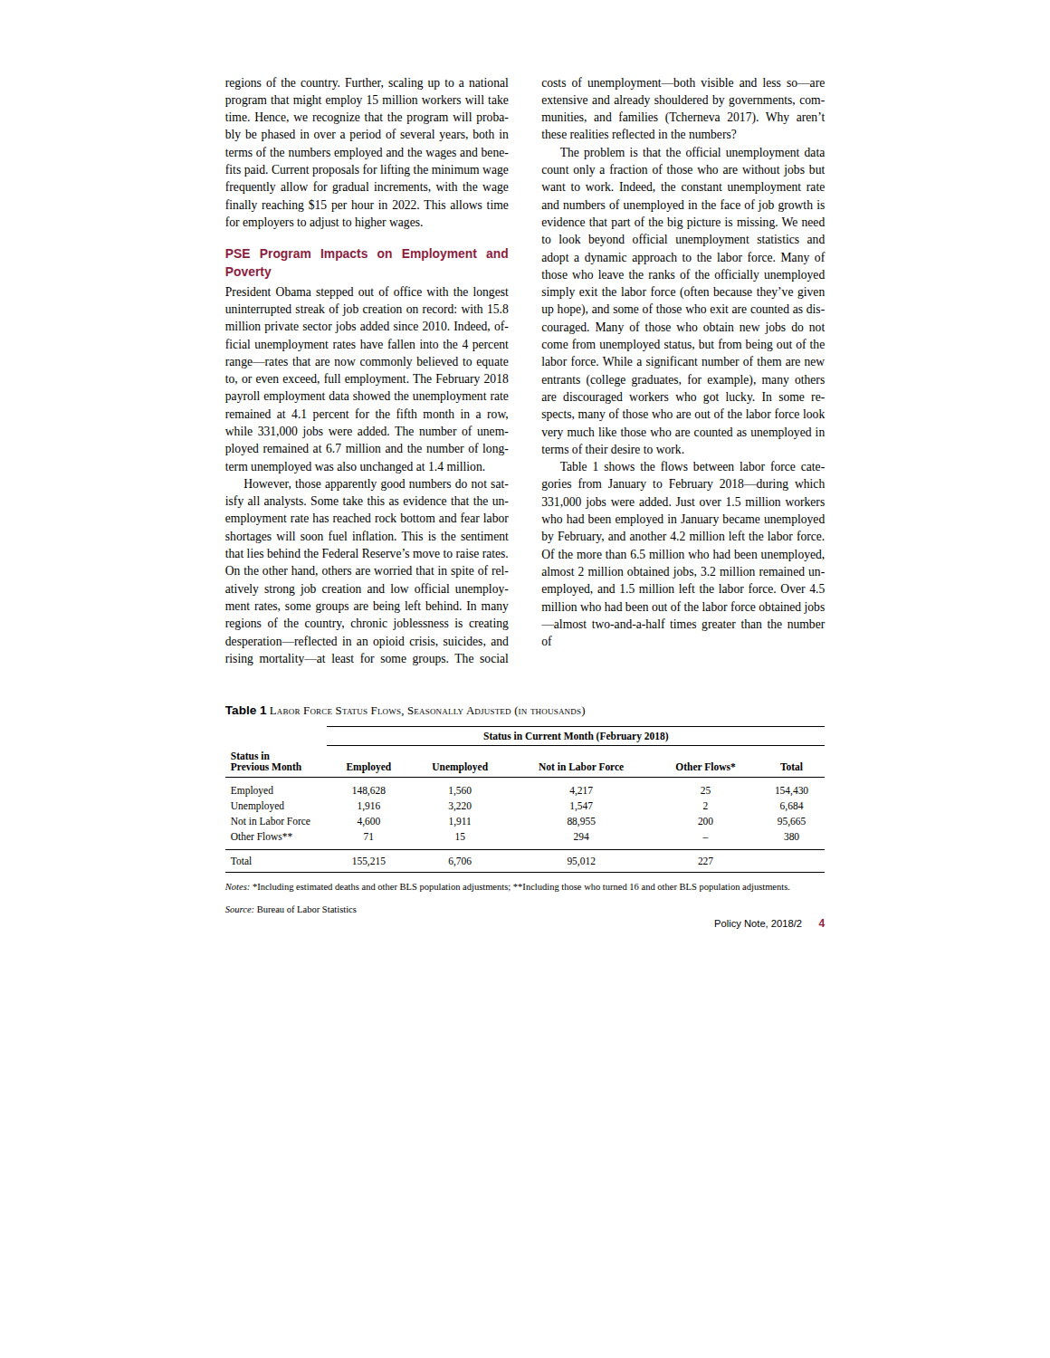regions of the country. Further, scaling up to a national program that might employ 15 million workers will take time. Hence, we recognize that the program will probably be phased in over a period of several years, both in terms of the numbers employed and the wages and benefits paid. Current proposals for lifting the minimum wage frequently allow for gradual increments, with the wage finally reaching $15 per hour in 2022. This allows time for employers to adjust to higher wages.
PSE Program Impacts on Employment and Poverty
President Obama stepped out of office with the longest uninterrupted streak of job creation on record: with 15.8 million private sector jobs added since 2010. Indeed, official unemployment rates have fallen into the 4 percent range—rates that are now commonly believed to equate to, or even exceed, full employment. The February 2018 payroll employment data showed the unemployment rate remained at 4.1 percent for the fifth month in a row, while 331,000 jobs were added. The number of unemployed remained at 6.7 million and the number of long-term unemployed was also unchanged at 1.4 million.
However, those apparently good numbers do not satisfy all analysts. Some take this as evidence that the unemployment rate has reached rock bottom and fear labor shortages will soon fuel inflation. This is the sentiment that lies behind the Federal Reserve’s move to raise rates. On the other hand, others are worried that in spite of relatively strong job creation and low official unemployment rates, some groups are being left behind. In many regions of the country, chronic joblessness is creating desperation—reflected in an opioid crisis, suicides, and rising mortality—at least for some groups. The social costs of unemployment—both visible and less so—are extensive and already shouldered by governments, communities, and families (Tcherneva 2017). Why aren’t these realities reflected in the numbers?
The problem is that the official unemployment data count only a fraction of those who are without jobs but want to work. Indeed, the constant unemployment rate and numbers of unemployed in the face of job growth is evidence that part of the big picture is missing. We need to look beyond official unemployment statistics and adopt a dynamic approach to the labor force. Many of those who leave the ranks of the officially unemployed simply exit the labor force (often because they’ve given up hope), and some of those who exit are counted as discouraged. Many of those who obtain new jobs do not come from unemployed status, but from being out of the labor force. While a significant number of them are new entrants (college graduates, for example), many others are discouraged workers who got lucky. In some respects, many of those who are out of the labor force look very much like those who are counted as unemployed in terms of their desire to work.
Table 1 shows the flows between labor force categories from January to February 2018—during which 331,000 jobs were added. Just over 1.5 million workers who had been employed in January became unemployed by February, and another 4.2 million left the labor force. Of the more than 6.5 million who had been unemployed, almost 2 million obtained jobs, 3.2 million remained unemployed, and 1.5 million left the labor force. Over 4.5 million who had been out of the labor force obtained jobs—almost two-and-a-half times greater than the number of
Table 1 Labor Force Status Flows, Seasonally Adjusted (in thousands)
| | Status in Current Month (February 2018) |
| --- | --- |
| Status in Previous Month | Employed | Unemployed | Not in Labor Force | Other Flows* | Total |
| Employed | 148,628 | 1,560 | 4,217 | 25 | 154,430 |
| Unemployed | 1,916 | 3,220 | 1,547 | 2 | 6,684 |
| Not in Labor Force | 4,600 | 1,911 | 88,955 | 200 | 95,665 |
| Other Flows** | 71 | 15 | 294 | – | 380 |
| Total | 155,215 | 6,706 | 95,012 | 227 | |
Notes: *Including estimated deaths and other BLS population adjustments; **Including those who turned 16 and other BLS population adjustments.
Source: Bureau of Labor Statistics
Policy Note, 2018/2 4